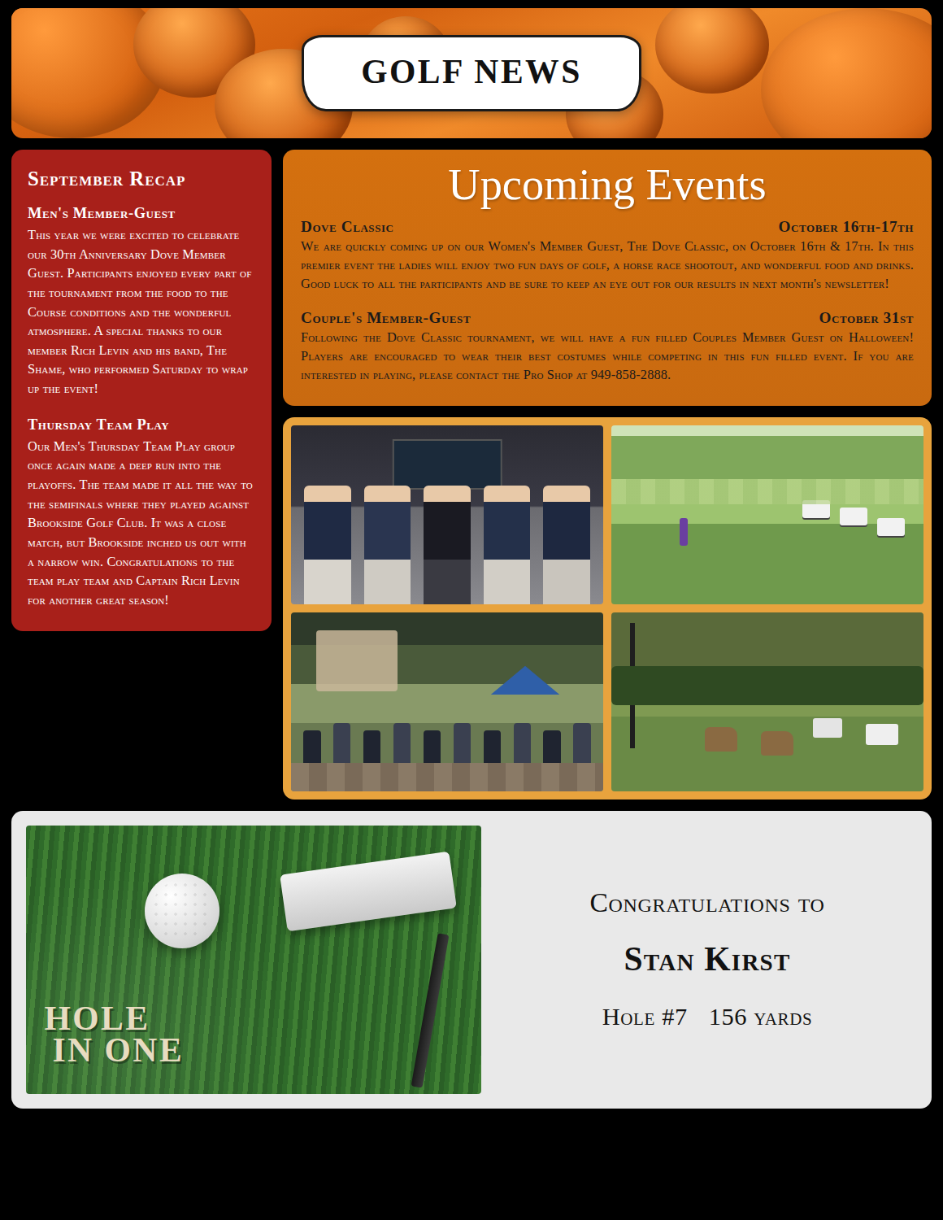Golf News
September Recap
Men's Member-Guest
This year we were excited to celebrate our 30th Anniversary Dove Member Guest. Participants enjoyed every part of the tournament from the food to the Course conditions and the wonderful atmosphere. A special thanks to our member Rich Levin and his band, The Shame, who performed Saturday to wrap up the event!
Thursday Team Play
Our Men's Thursday Team Play group once again made a deep run into the playoffs. The team made it all the way to the semifinals where they played against Brookside Golf Club. It was a close match, but Brookside inched us out with a narrow win. Congratulations to the team play team and Captain Rich Levin for another great season!
Upcoming Events
Dove Classic October 16th-17th
We are quickly coming up on our Women's Member Guest, The Dove Classic, on October 16th & 17th. In this premier event the ladies will enjoy two fun days of golf, a horse race shootout, and wonderful food and drinks. Good luck to all the participants and be sure to keep an eye out for our results in next month's newsletter!
Couple's Member-Guest October 31st
Following the Dove Classic tournament, we will have a fun filled Couples Member Guest on Halloween! Players are encouraged to wear their best costumes while competing in this fun filled event. If you are interested in playing, please contact the Pro Shop at 949-858-2888.
HOLE IN ONE
Congratulations to
Stan Kirst
Hole #7 156 yards